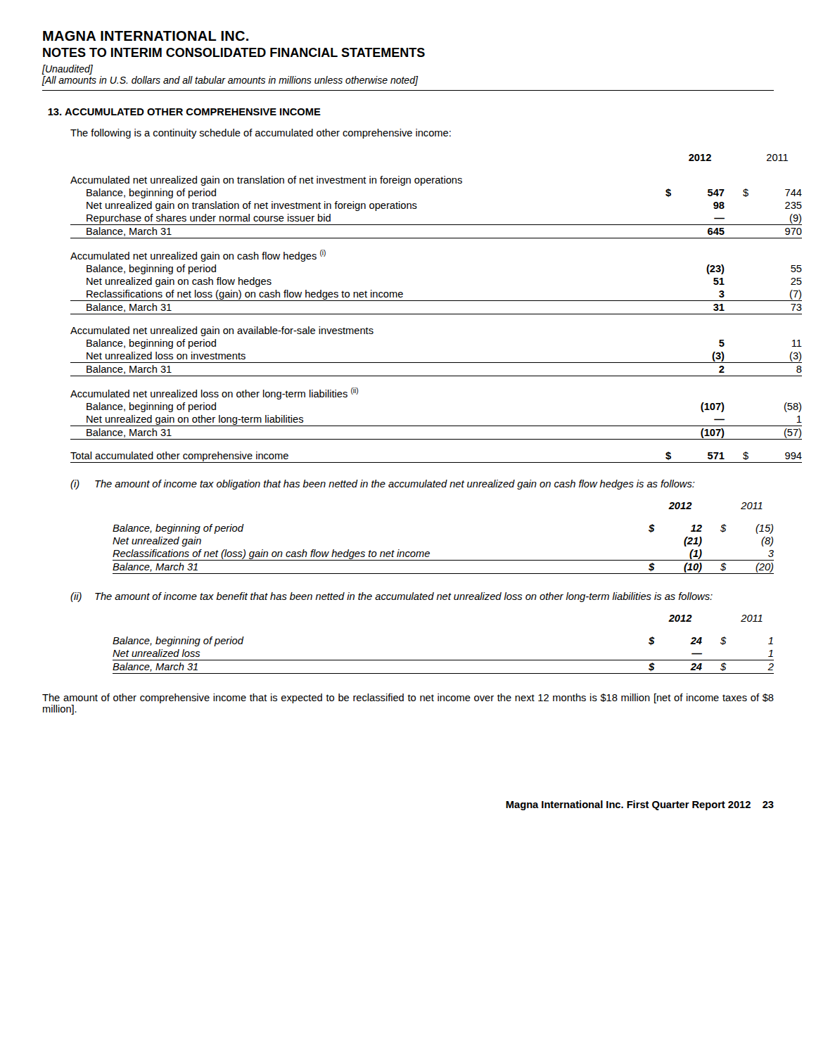MAGNA INTERNATIONAL INC.
NOTES TO INTERIM CONSOLIDATED FINANCIAL STATEMENTS
[Unaudited]
[All amounts in U.S. dollars and all tabular amounts in millions unless otherwise noted]
13. ACCUMULATED OTHER COMPREHENSIVE INCOME
The following is a continuity schedule of accumulated other comprehensive income:
| | | 2012 | | | 2011 |
| Accumulated net unrealized gain on translation of net investment in foreign operations | | | | | |
| Balance, beginning of period | $ | 547 | | $ | 744 |
| Net unrealized gain on translation of net investment in foreign operations | | 98 | | | 235 |
| Repurchase of shares under normal course issuer bid | | — | | | (9) |
| Balance, March 31 | | 645 | | | 970 |
| Accumulated net unrealized gain on cash flow hedges (i) | | | | | |
| Balance, beginning of period | | (23) | | | 55 |
| Net unrealized gain on cash flow hedges | | 51 | | | 25 |
| Reclassifications of net loss (gain) on cash flow hedges to net income | | 3 | | | (7) |
| Balance, March 31 | | 31 | | | 73 |
| Accumulated net unrealized gain on available-for-sale investments | | | | | |
| Balance, beginning of period | | 5 | | | 11 |
| Net unrealized loss on investments | | (3) | | | (3) |
| Balance, March 31 | | 2 | | | 8 |
| Accumulated net unrealized loss on other long-term liabilities (ii) | | | | | |
| Balance, beginning of period | | (107) | | | (58) |
| Net unrealized gain on other long-term liabilities | | — | | | 1 |
| Balance, March 31 | | (107) | | | (57) |
| Total accumulated other comprehensive income | $ | 571 | | $ | 994 |
(i)
The amount of income tax obligation that has been netted in the accumulated net unrealized gain on cash flow hedges is as follows:
| | | 2012 | | | 2011 |
| Balance, beginning of period | $ | 12 | | $ | (15) |
| Net unrealized gain | | (21) | | | (8) |
| Reclassifications of net (loss) gain on cash flow hedges to net income | | (1) | | | 3 |
| Balance, March 31 | $ | (10) | | $ | (20) |
(ii)
The amount of income tax benefit that has been netted in the accumulated net unrealized loss on other long-term liabilities is as follows:
| | | 2012 | | | 2011 |
| Balance, beginning of period | $ | 24 | | $ | 1 |
| Net unrealized loss | | — | | | 1 |
| Balance, March 31 | $ | 24 | | $ | 2 |
The amount of other comprehensive income that is expected to be reclassified to net income over the next 12 months is $18 million [net of income taxes of $8 million].
Magna International Inc. First Quarter Report 2012 23